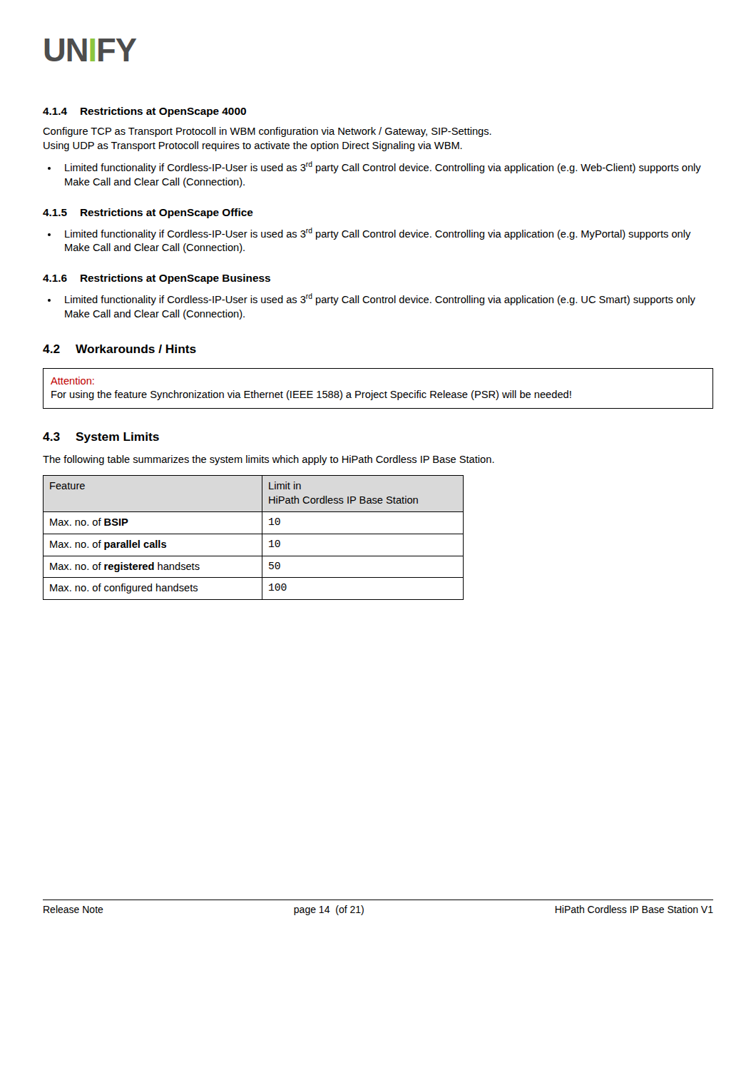UNIFY
4.1.4 Restrictions at OpenScape 4000
Configure TCP as Transport Protocoll in WBM configuration via Network / Gateway, SIP-Settings.
Using UDP as Transport Protocoll requires to activate the option Direct Signaling via WBM.
Limited functionality if Cordless-IP-User is used as 3rd party Call Control device. Controlling via application (e.g. Web-Client) supports only Make Call and Clear Call (Connection).
4.1.5 Restrictions at OpenScape Office
Limited functionality if Cordless-IP-User is used as 3rd party Call Control device. Controlling via application (e.g. MyPortal) supports only Make Call and Clear Call (Connection).
4.1.6 Restrictions at OpenScape Business
Limited functionality if Cordless-IP-User is used as 3rd party Call Control device. Controlling via application (e.g. UC Smart) supports only Make Call and Clear Call (Connection).
4.2 Workarounds / Hints
Attention:
For using the feature Synchronization via Ethernet (IEEE 1588) a Project Specific Release (PSR) will be needed!
4.3 System Limits
The following table summarizes the system limits which apply to HiPath Cordless IP Base Station.
| Feature | Limit in HiPath Cordless IP Base Station |
| Max. no. of BSIP | 10 |
| Max. no. of parallel calls | 10 |
| Max. no. of registered handsets | 50 |
| Max. no. of configured handsets | 100 |
Release Note
page 14 (of 21)
HiPath Cordless IP Base Station V1